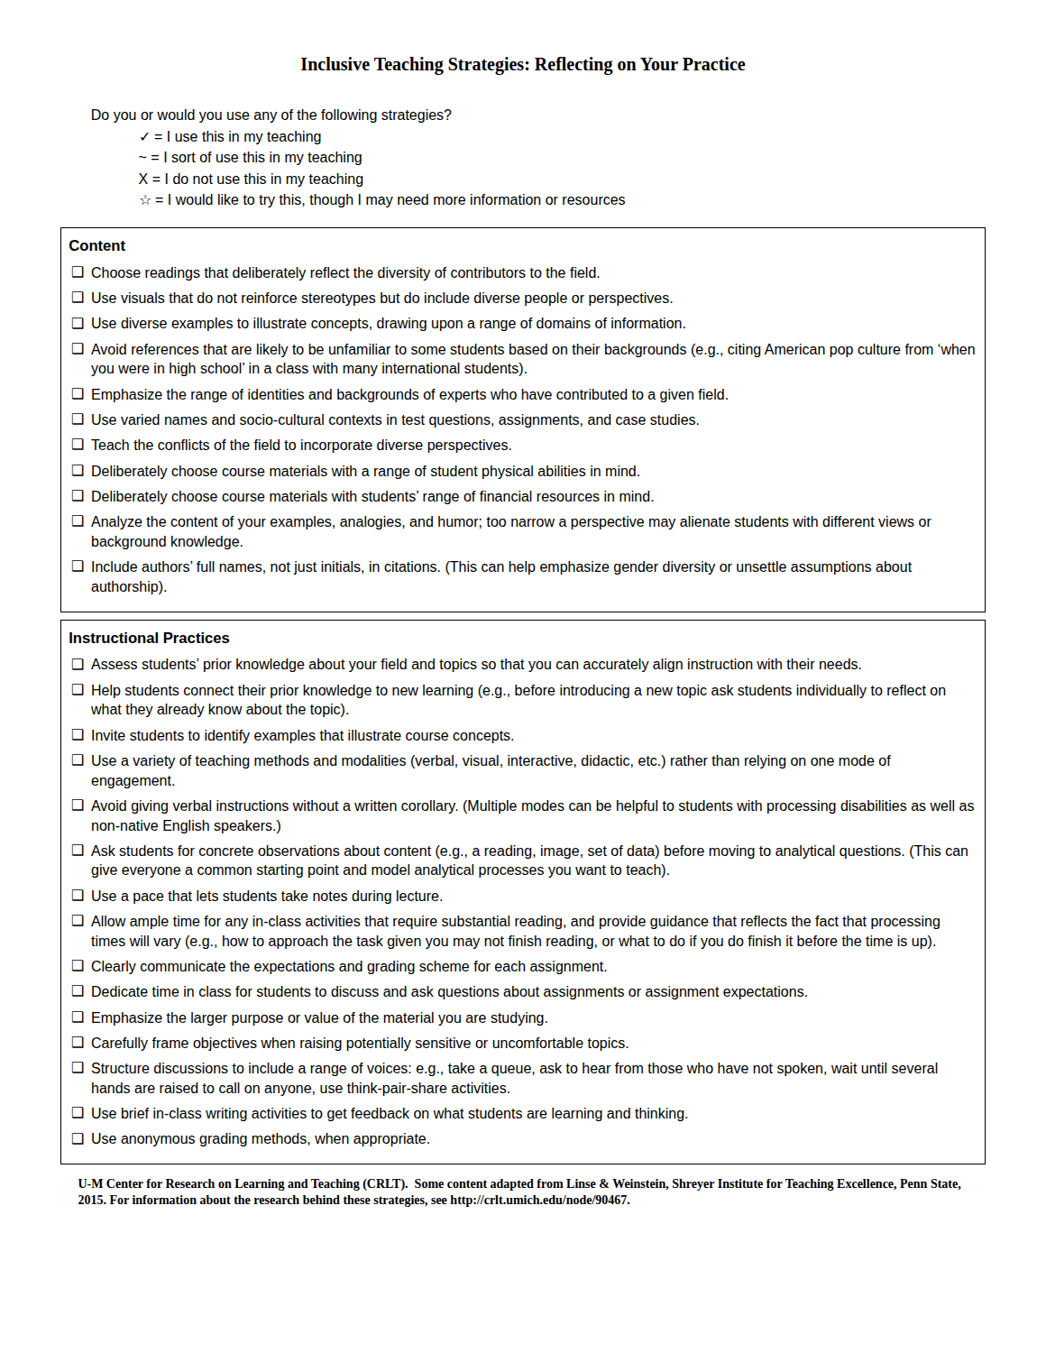Inclusive Teaching Strategies: Reflecting on Your Practice
Do you or would you use any of the following strategies?
✓ = I use this in my teaching
~ = I sort of use this in my teaching
X = I do not use this in my teaching
☆ = I would like to try this, though I may need more information or resources
Content
Choose readings that deliberately reflect the diversity of contributors to the field.
Use visuals that do not reinforce stereotypes but do include diverse people or perspectives.
Use diverse examples to illustrate concepts, drawing upon a range of domains of information.
Avoid references that are likely to be unfamiliar to some students based on their backgrounds (e.g., citing American pop culture from ‘when you were in high school’ in a class with many international students).
Emphasize the range of identities and backgrounds of experts who have contributed to a given field.
Use varied names and socio-cultural contexts in test questions, assignments, and case studies.
Teach the conflicts of the field to incorporate diverse perspectives.
Deliberately choose course materials with a range of student physical abilities in mind.
Deliberately choose course materials with students’ range of financial resources in mind.
Analyze the content of your examples, analogies, and humor; too narrow a perspective may alienate students with different views or background knowledge.
Include authors’ full names, not just initials, in citations. (This can help emphasize gender diversity or unsettle assumptions about authorship).
Instructional Practices
Assess students’ prior knowledge about your field and topics so that you can accurately align instruction with their needs.
Help students connect their prior knowledge to new learning (e.g., before introducing a new topic ask students individually to reflect on what they already know about the topic).
Invite students to identify examples that illustrate course concepts.
Use a variety of teaching methods and modalities (verbal, visual, interactive, didactic, etc.) rather than relying on one mode of engagement.
Avoid giving verbal instructions without a written corollary. (Multiple modes can be helpful to students with processing disabilities as well as non-native English speakers.)
Ask students for concrete observations about content (e.g., a reading, image, set of data) before moving to analytical questions. (This can give everyone a common starting point and model analytical processes you want to teach).
Use a pace that lets students take notes during lecture.
Allow ample time for any in-class activities that require substantial reading, and provide guidance that reflects the fact that processing times will vary (e.g., how to approach the task given you may not finish reading, or what to do if you do finish it before the time is up).
Clearly communicate the expectations and grading scheme for each assignment.
Dedicate time in class for students to discuss and ask questions about assignments or assignment expectations.
Emphasize the larger purpose or value of the material you are studying.
Carefully frame objectives when raising potentially sensitive or uncomfortable topics.
Structure discussions to include a range of voices: e.g., take a queue, ask to hear from those who have not spoken, wait until several hands are raised to call on anyone, use think-pair-share activities.
Use brief in-class writing activities to get feedback on what students are learning and thinking.
Use anonymous grading methods, when appropriate.
U-M Center for Research on Learning and Teaching (CRLT). Some content adapted from Linse & Weinstein, Shreyer Institute for Teaching Excellence, Penn State, 2015. For information about the research behind these strategies, see http://crlt.umich.edu/node/90467.